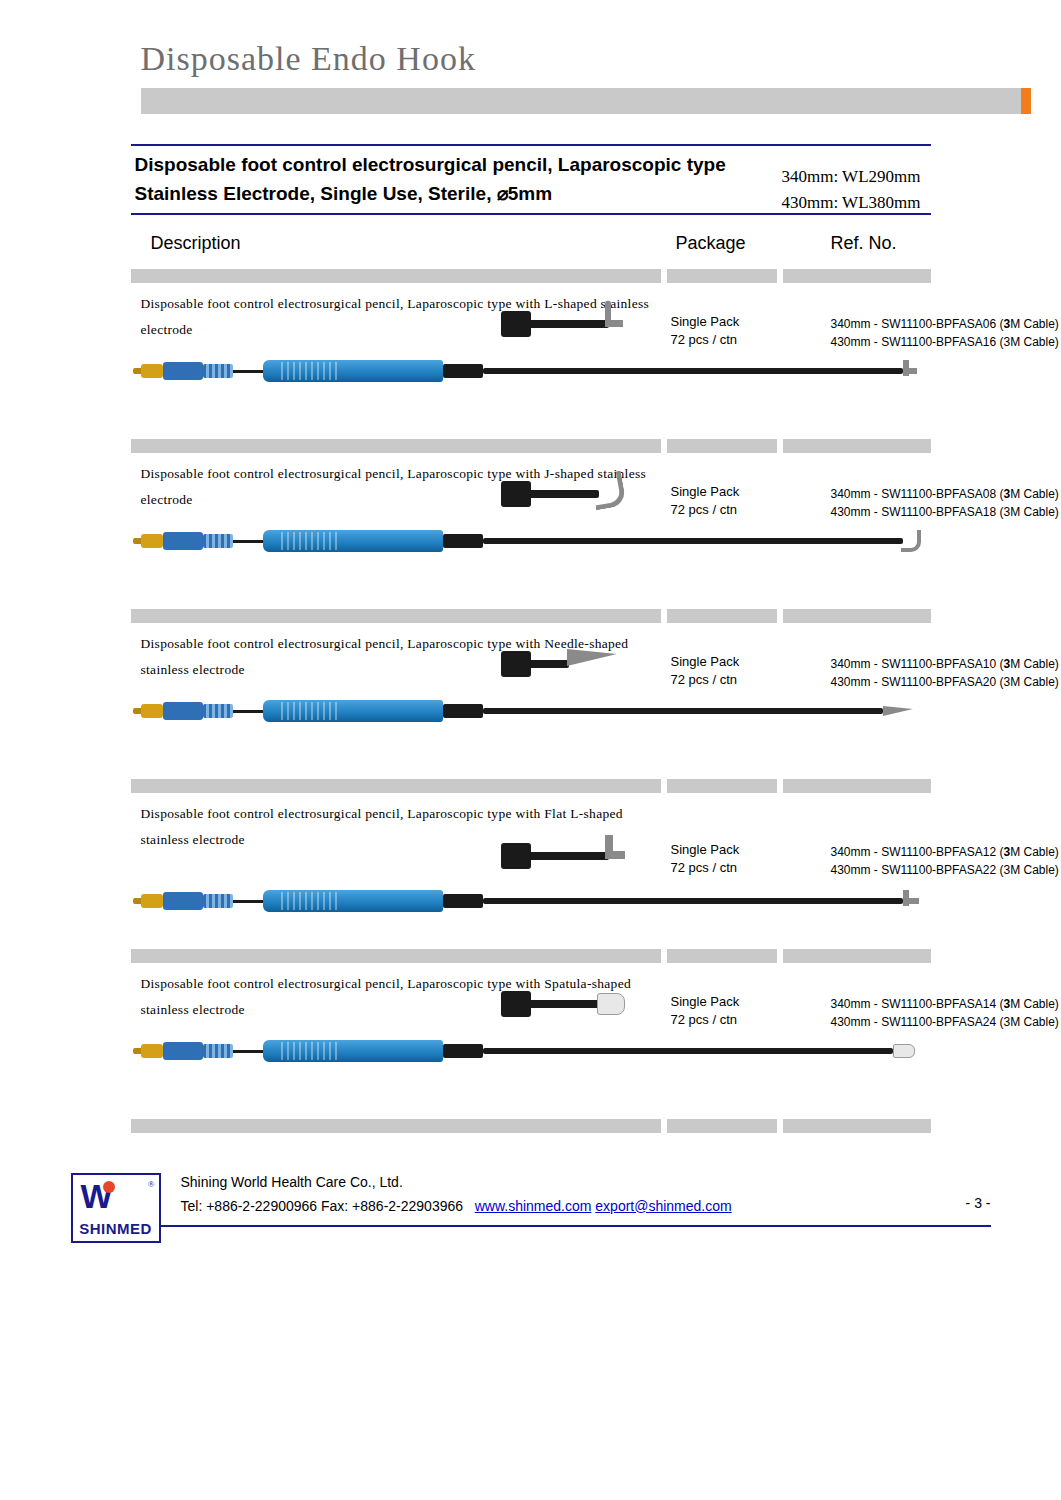Disposable Endo Hook
Disposable foot control electrosurgical pencil, Laparoscopic type
Stainless Electrode, Single Use, Sterile, ⌀5mm
340mm: WL290mm
430mm: WL380mm
Description
Package
Ref. No.
Disposable foot control electrosurgical pencil, Laparoscopic type with L-shaped stainless electrode
Single Pack
72 pcs / ctn
340mm - SW11100-BPFASA06 (3 M Cable)
430mm - SW11100-BPFASA16 (3M Cable)
Disposable foot control electrosurgical pencil, Laparoscopic type with J-shaped stainless electrode
Single Pack
72 pcs / ctn
340mm - SW11100-BPFASA08 (3 M Cable)
430mm - SW11100-BPFASA18 (3M Cable)
Disposable foot control electrosurgical pencil, Laparoscopic type with Needle-shaped stainless electrode
Single Pack
72 pcs / ctn
340mm - SW11100-BPFASA10 (3 M Cable)
430mm - SW11100-BPFASA20 (3M Cable)
Disposable foot control electrosurgical pencil, Laparoscopic type with Flat L-shaped stainless electrode
Single Pack
72 pcs / ctn
340mm - SW11100-BPFASA12 (3 M Cable)
430mm - SW11100-BPFASA22 (3M Cable)
Disposable foot control electrosurgical pencil, Laparoscopic type with Spatula-shaped stainless electrode
Single Pack
72 pcs / ctn
340mm - SW11100-BPFASA14 (3 M Cable)
430mm - SW11100-BPFASA24 (3M Cable)
W ® SHINMED
Shining World Health Care Co., Ltd.
Tel: +886-2-22900966 Fax: +886-2-22903966 www.shinmed.com export@shinmed.com
- 3 -